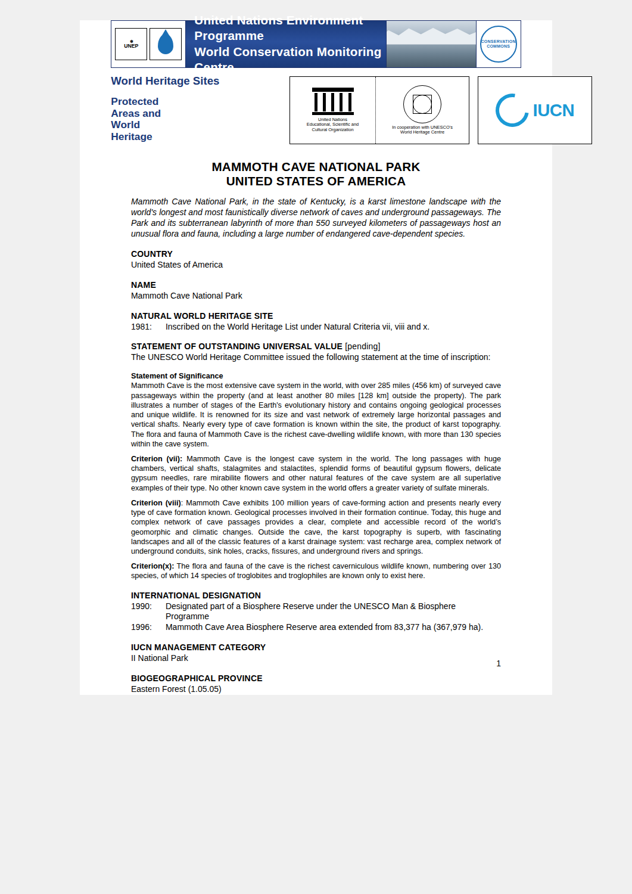❄
UNEP
United Nations Environment Programme World Conservation Monitoring Centre
CONSERVATION
COMMONS
World Heritage Sites
Protected
Areas and
World
Heritage
United Nations
Educational, Scientific and
Cultural Organization
In cooperation with UNESCO's
World Heritage Centre
IUCN
MAMMOTH CAVE NATIONAL PARK UNITED STATES OF AMERICA
Mammoth Cave National Park, in the state of Kentucky, is a karst limestone landscape with the world's longest and most faunistically diverse network of caves and underground passageways. The Park and its subterranean labyrinth of more than 550 surveyed kilometers of passageways host an unusual flora and fauna, including a large number of endangered cave-dependent species.
COUNTRY
United States of America
NAME
Mammoth Cave National Park
NATURAL WORLD HERITAGE SITE
1981:
Inscribed on the World Heritage List under Natural Criteria vii, viii and x.
STATEMENT OF OUTSTANDING UNIVERSAL VALUE [pending]
The UNESCO World Heritage Committee issued the following statement at the time of inscription:
Statement of Significance
Mammoth Cave is the most extensive cave system in the world, with over 285 miles (456 km) of surveyed cave passageways within the property (and at least another 80 miles [128 km] outside the property). The park illustrates a number of stages of the Earth's evolutionary history and contains ongoing geological processes and unique wildlife. It is renowned for its size and vast network of extremely large horizontal passages and vertical shafts. Nearly every type of cave formation is known within the site, the product of karst topography. The flora and fauna of Mammoth Cave is the richest cave-dwelling wildlife known, with more than 130 species within the cave system.
Criterion (vii): Mammoth Cave is the longest cave system in the world. The long passages with huge chambers, vertical shafts, stalagmites and stalactites, splendid forms of beautiful gypsum flowers, delicate gypsum needles, rare mirabilite flowers and other natural features of the cave system are all superlative examples of their type. No other known cave system in the world offers a greater variety of sulfate minerals.
Criterion (viii): Mammoth Cave exhibits 100 million years of cave-forming action and presents nearly every type of cave formation known. Geological processes involved in their formation continue. Today, this huge and complex network of cave passages provides a clear, complete and accessible record of the world’s geomorphic and climatic changes. Outside the cave, the karst topography is superb, with fascinating landscapes and all of the classic features of a karst drainage system: vast recharge area, complex network of underground conduits, sink holes, cracks, fissures, and underground rivers and springs.
Criterion(x): The flora and fauna of the cave is the richest caverniculous wildlife known, numbering over 130 species, of which 14 species of troglobites and troglophiles are known only to exist here.
INTERNATIONAL DESIGNATION
1990:
Designated part of a Biosphere Reserve under the UNESCO Man & Biosphere Programme
1996:
Mammoth Cave Area Biosphere Reserve area extended from 83,377 ha (367,979 ha).
IUCN MANAGEMENT CATEGORY
II National Park
BIOGEOGRAPHICAL PROVINCE
Eastern Forest (1.05.05)
1